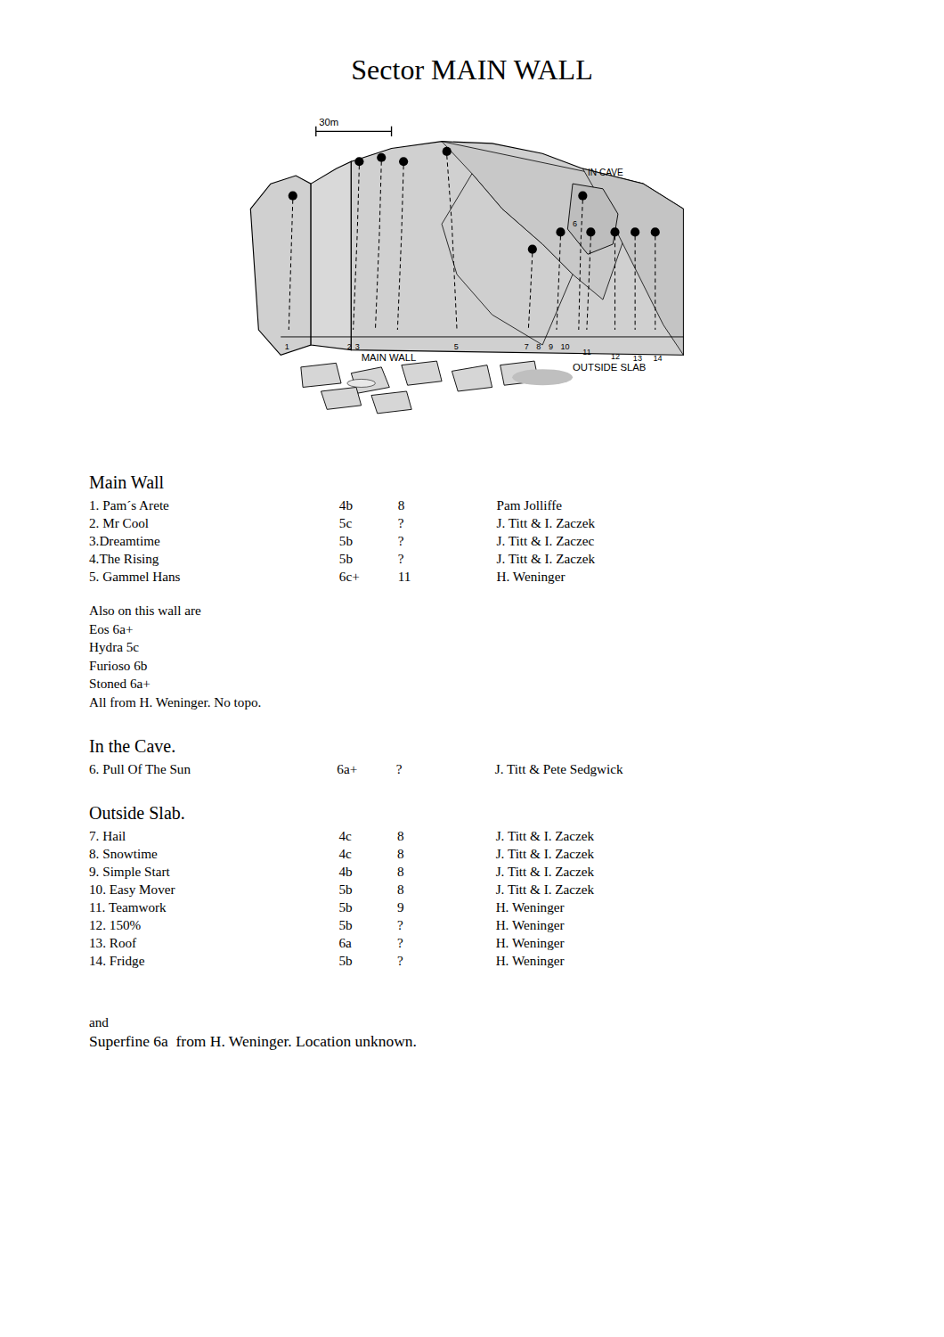Sector MAIN WALL
30m IN CAVE 6 1 2 3 5 7 8 9 10 11 12 13 14 MAIN WALL OUTSIDE SLAB
Main Wall
| 1. Pam´s Arete | 4b | 8 | Pam Jolliffe |
| 2. Mr Cool | 5c | ? | J. Titt & I. Zaczek |
| 3.Dreamtime | 5b | ? | J. Titt & I. Zaczec |
| 4.The Rising | 5b | ? | J. Titt & I. Zaczek |
| 5. Gammel Hans | 6c+ | 11 | H. Weninger |
Also on this wall are
Eos 6a+
Hydra 5c
Furioso 6b
Stoned 6a+
All from H. Weninger. No topo.
In the Cave.
| 6. Pull Of The Sun | 6a+ | ? | J. Titt & Pete Sedgwick |
Outside Slab.
| 7. Hail | 4c | 8 | J. Titt & I. Zaczek |
| 8. Snowtime | 4c | 8 | J. Titt & I. Zaczek |
| 9. Simple Start | 4b | 8 | J. Titt & I. Zaczek |
| 10. Easy Mover | 5b | 8 | J. Titt & I. Zaczek |
| 11. Teamwork | 5b | 9 | H. Weninger |
| 12. 150% | 5b | ? | H. Weninger |
| 13. Roof | 6a | ? | H. Weninger |
| 14. Fridge | 5b | ? | H. Weninger |
and
Superfine 6a from H. Weninger. Location unknown.